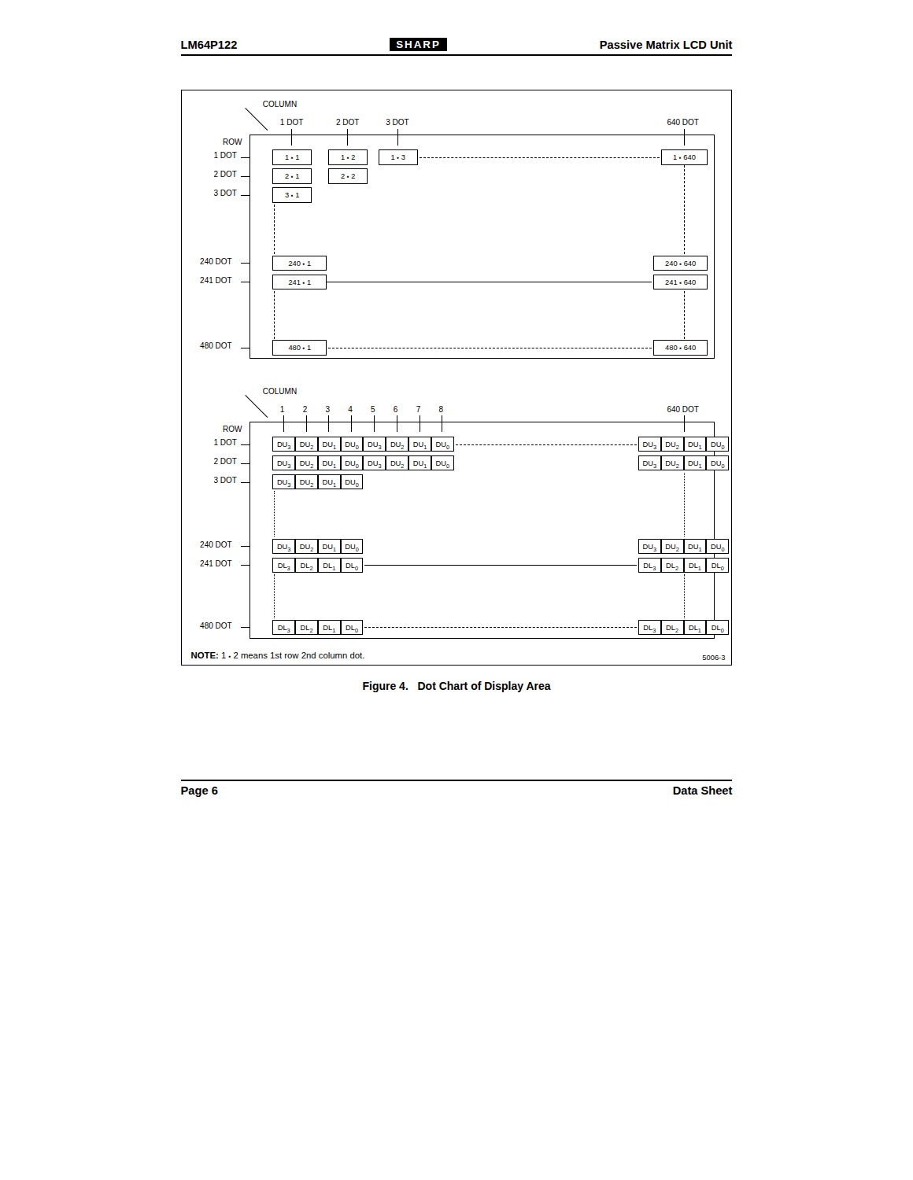LM64P122
SHARP
Passive Matrix LCD Unit
COLUMN
ROW
1 DOT
2 DOT
3 DOT
640 DOT
1 DOT
2 DOT
3 DOT
240 DOT
241 DOT
480 DOT
1 ▪ 1
1 ▪ 2
1 ▪ 3
1 ▪ 640
2 ▪ 1
2 ▪ 2
3 ▪ 1
240 ▪ 1
240 ▪ 640
241 ▪ 1
241 ▪ 640
480 ▪ 1
480 ▪ 640
COLUMN
ROW
1
2
3
4
5
6
7
8
640 DOT
1 DOT
2 DOT
3 DOT
240 DOT
241 DOT
480 DOT
DU3
DU2
DU1
DU0
DU3
DU2
DU1
DU0
DU3
DU2
DU1
DU0
DU3
DU2
DU1
DU0
DU3
DU2
DU1
DU0
DU3
DU2
DU1
DU0
DU3
DU2
DU1
DU0
DU3
DU2
DU1
DU0
DU3
DU2
DU1
DU0
DL3
DL2
DL1
DL0
DL3
DL2
DL1
DL0
DL3
DL2
DL1
DL0
DL3
DL2
DL1
DL0
NOTE: 1 ▪ 2 means 1st row 2nd column dot.
5006-3
Figure 4. Dot Chart of Display Area
Page 6
Data Sheet